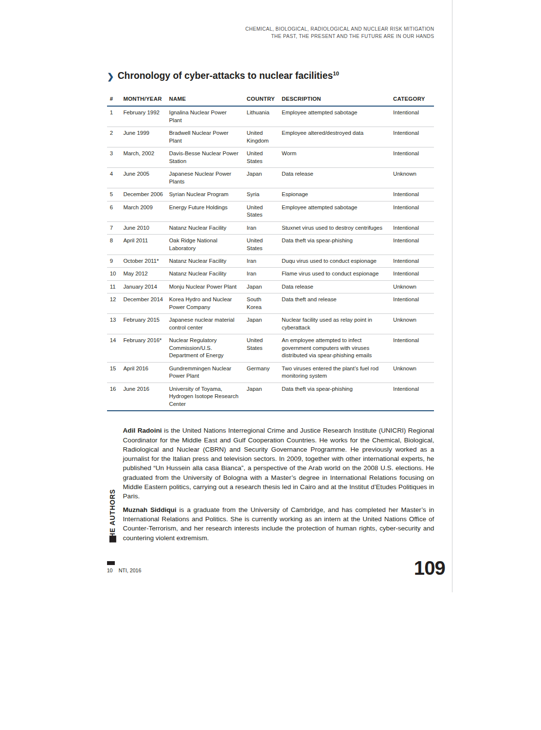Chemical, Biological, Radiological and Nuclear Risk Mitigation
The Past, the Present and the Future are in our Hands
❯Chronology of cyber-attacks to nuclear facilities10
| # | MONTH/YEAR | NAME | COUNTRY | DESCRIPTION | CATEGORY |
| --- | --- | --- | --- | --- | --- |
| 1 | February 1992 | Ignalina Nuclear Power Plant | Lithuania | Employee attempted sabotage | Intentional |
| 2 | June 1999 | Bradwell Nuclear Power Plant | United Kingdom | Employee altered/destroyed data | Intentional |
| 3 | March, 2002 | Davis-Besse Nuclear Power Station | United States | Worm | Intentional |
| 4 | June 2005 | Japanese Nuclear Power Plants | Japan | Data release | Unknown |
| 5 | December 2006 | Syrian Nuclear Program | Syria | Espionage | Intentional |
| 6 | March 2009 | Energy Future Holdings | United States | Employee attempted sabotage | Intentional |
| 7 | June 2010 | Natanz Nuclear Facility | Iran | Stuxnet virus used to destroy centrifuges | Intentional |
| 8 | April 2011 | Oak Ridge National Laboratory | United States | Data theft via spear-phishing | Intentional |
| 9 | October 2011* | Natanz Nuclear Facility | Iran | Duqu virus used to conduct espionage | Intentional |
| 10 | May 2012 | Natanz Nuclear Facility | Iran | Flame virus used to conduct espionage | Intentional |
| 11 | January 2014 | Monju Nuclear Power Plant | Japan | Data release | Unknown |
| 12 | December 2014 | Korea Hydro and Nuclear Power Company | South Korea | Data theft and release | Intentional |
| 13 | February 2015 | Japanese nuclear material control center | Japan | Nuclear facility used as relay point in cyberattack | Unknown |
| 14 | February 2016* | Nuclear Regulatory Commission/U.S. Department of Energy | United States | An employee attempted to infect government computers with viruses distributed via spear-phishing emails | Intentional |
| 15 | April 2016 | Gundremmingen Nuclear Power Plant | Germany | Two viruses entered the plant’s fuel rod monitoring system | Unknown |
| 16 | June 2016 | University of Toyama, Hydrogen Isotope Research Center | Japan | Data theft via spear-phishing | Intentional |
The Authors
Adil Radoini is the United Nations Interregional Crime and Justice Research Institute (UNICRI) Regional Coordinator for the Middle East and Gulf Cooperation Countries. He works for the Chemical, Biological, Radiological and Nuclear (CBRN) and Security Governance Programme. He previously worked as a journalist for the Italian press and television sectors. In 2009, together with other international experts, he published “Un Hussein alla casa Bianca”, a perspective of the Arab world on the 2008 U.S. elections. He graduated from the University of Bologna with a Master’s degree in International Relations focusing on Middle Eastern politics, carrying out a research thesis led in Cairo and at the Institut d’Etudes Politiques in Paris.
Muznah Siddiqui is a graduate from the University of Cambridge, and has completed her Master’s in International Relations and Politics. She is currently working as an intern at the United Nations Office of Counter-Terrorism, and her research interests include the protection of human rights, cyber-security and countering violent extremism.
10 NTI, 2016
109